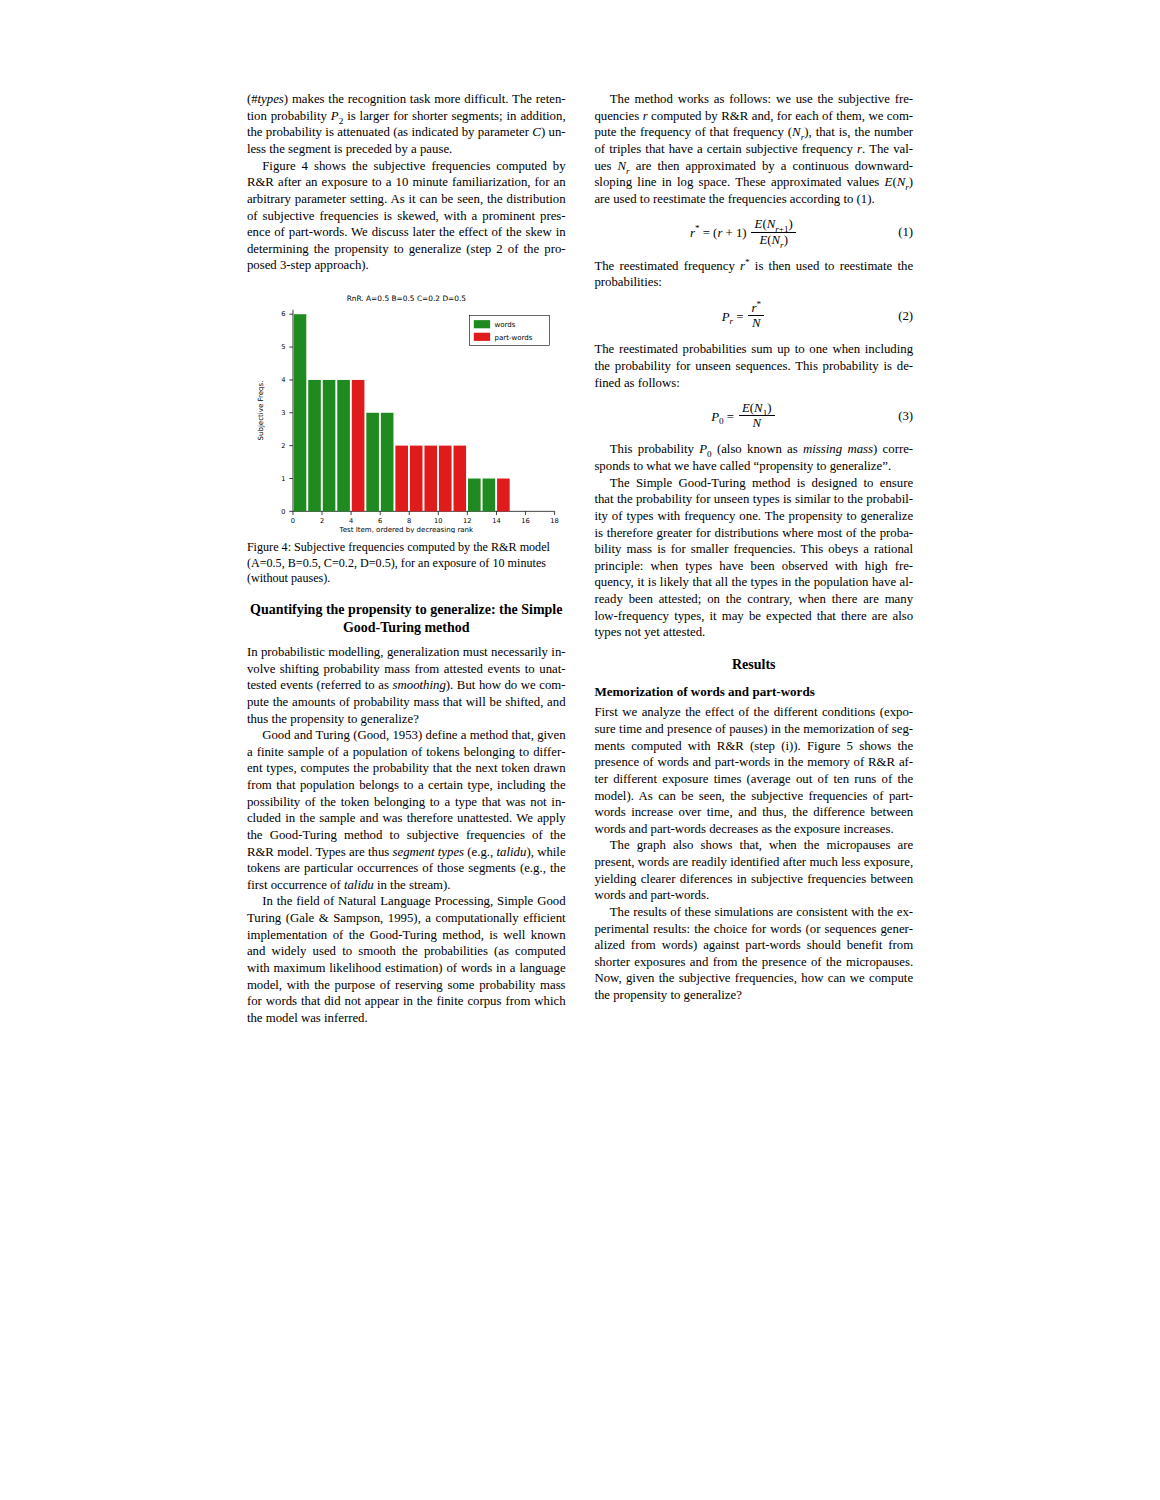(#types) makes the recognition task more difficult. The retention probability P2 is larger for shorter segments; in addition, the probability is attenuated (as indicated by parameter C) unless the segment is preceded by a pause.
Figure 4 shows the subjective frequencies computed by R&R after an exposure to a 10 minute familiarization, for an arbitrary parameter setting. As it can be seen, the distribution of subjective frequencies is skewed, with a prominent presence of part-words. We discuss later the effect of the skew in determining the propensity to generalize (step 2 of the proposed 3-step approach).
RnR. A=0.5 B=0.5 C=0.2 D=0.5 0 1 2 3 4 5 6 0 2 4 6 8 10 12 14 16 18 Test Item, ordered by decreasing rank Subjective Freqs. words part-words
Figure 4: Subjective frequencies computed by the R&R model (A=0.5, B=0.5, C=0.2, D=0.5), for an exposure of 10 minutes (without pauses).
Quantifying the propensity to generalize: the Simple Good-Turing method
In probabilistic modelling, generalization must necessarily involve shifting probability mass from attested events to unattested events (referred to as smoothing). But how do we compute the amounts of probability mass that will be shifted, and thus the propensity to generalize?
Good and Turing (Good, 1953) define a method that, given a finite sample of a population of tokens belonging to different types, computes the probability that the next token drawn from that population belongs to a certain type, including the possibility of the token belonging to a type that was not included in the sample and was therefore unattested. We apply the Good-Turing method to subjective frequencies of the R&R model. Types are thus segment types (e.g., talidu), while tokens are particular occurrences of those segments (e.g., the first occurrence of talidu in the stream).
In the field of Natural Language Processing, Simple Good Turing (Gale & Sampson, 1995), a computationally efficient implementation of the Good-Turing method, is well known and widely used to smooth the probabilities (as computed with maximum likelihood estimation) of words in a language model, with the purpose of reserving some probability mass for words that did not appear in the finite corpus from which the model was inferred.
The method works as follows: we use the subjective frequencies r computed by R&R and, for each of them, we compute the frequency of that frequency (Nr), that is, the number of triples that have a certain subjective frequency r. The values Nr are then approximated by a continuous downward-sloping line in log space. These approximated values E(Nr) are used to reestimate the frequencies according to (1).
r* = (r + 1) E(Nr+1) E(Nr)
(1)
The reestimated frequency r* is then used to reestimate the probabilities:
Pr = r*N
(2)
The reestimated probabilities sum up to one when including the probability for unseen sequences. This probability is defined as follows:
P0 = E(N1) N
(3)
This probability P0 (also known as missing mass) corresponds to what we have called “propensity to generalize”.
The Simple Good-Turing method is designed to ensure that the probability for unseen types is similar to the probability of types with frequency one. The propensity to generalize is therefore greater for distributions where most of the probability mass is for smaller frequencies. This obeys a rational principle: when types have been observed with high frequency, it is likely that all the types in the population have already been attested; on the contrary, when there are many low-frequency types, it may be expected that there are also types not yet attested.
Results
Memorization of words and part-words
First we analyze the effect of the different conditions (exposure time and presence of pauses) in the memorization of segments computed with R&R (step (i)). Figure 5 shows the presence of words and part-words in the memory of R&R after different exposure times (average out of ten runs of the model). As can be seen, the subjective frequencies of part-words increase over time, and thus, the difference between words and part-words decreases as the exposure increases.
The graph also shows that, when the micropauses are present, words are readily identified after much less exposure, yielding clearer diferences in subjective frequencies between words and part-words.
The results of these simulations are consistent with the experimental results: the choice for words (or sequences generalized from words) against part-words should benefit from shorter exposures and from the presence of the micropauses. Now, given the subjective frequencies, how can we compute the propensity to generalize?